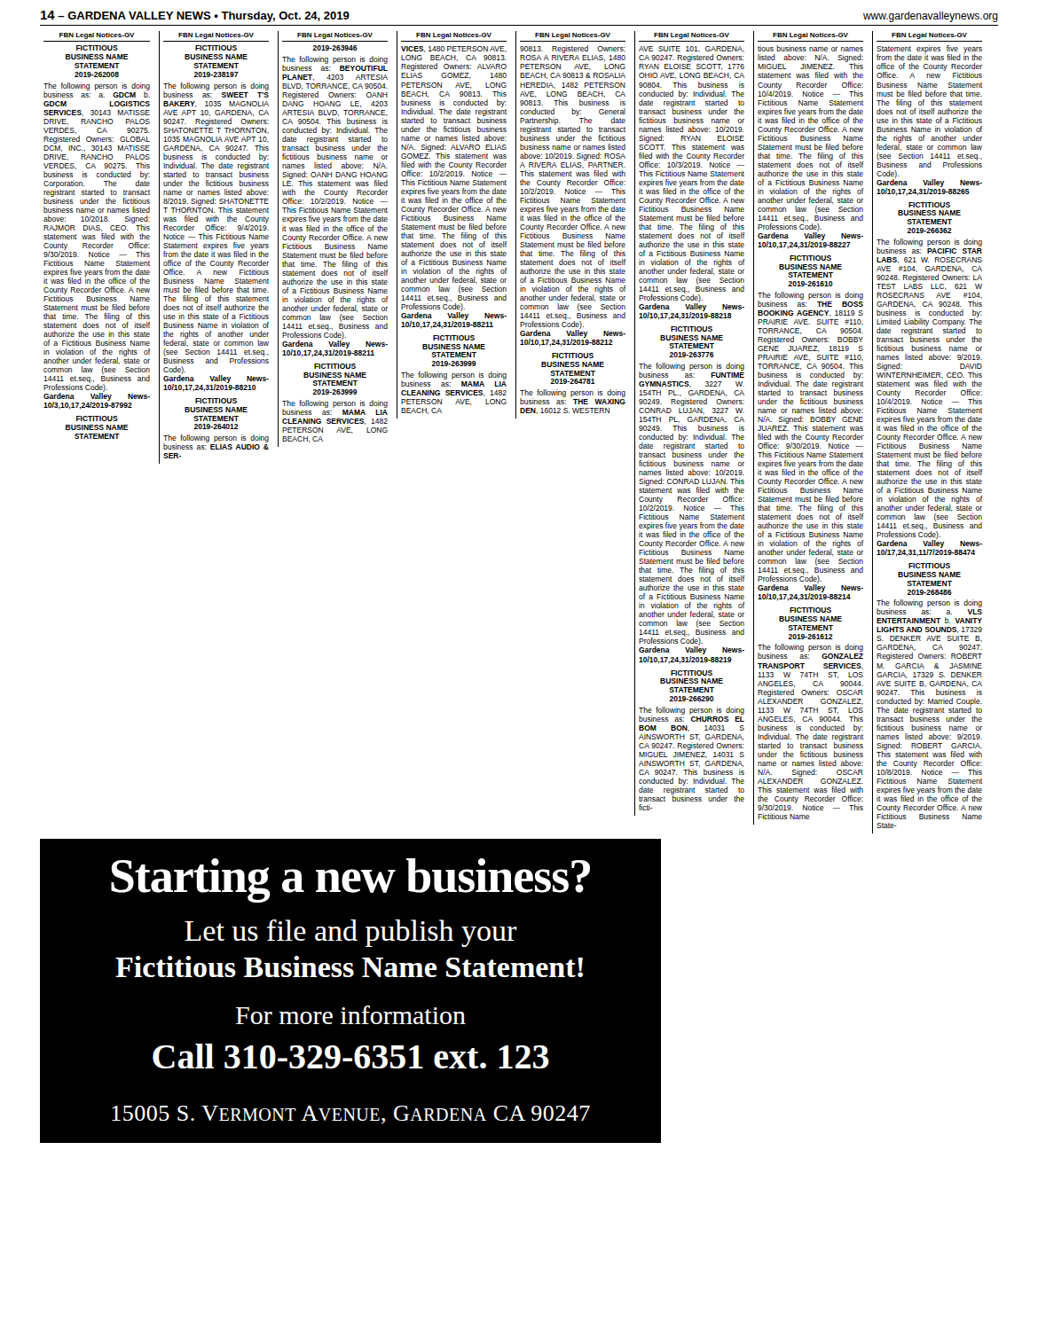14 – GARDENA VALLEY NEWS • Thursday, Oct. 24, 2019
www.gardenavalleynews.org
FBN Legal Notices-GV
FICTITIOUS
BUSINESS NAME
STATEMENT
2019-262008
The following person is doing business as: a. GDCM b. GDCM LOGISTICS SERVICES, 30143 MATISSE DRIVE, RANCHO PALOS VERDES, CA 90275. Registered Owners: GLOBAL DCM, INC., 30143 MATISSE DRIVE, RANCHO PALOS VERDES, CA 90275. This business is conducted by: Corporation. The date registrant started to transact business under the fictitious business name or names listed above: 10/2018. Signed: RAJMOR DIAS, CEO. This statement was filed with the County Recorder Office: 9/30/2019. Notice — This Fictitious Name Statement expires five years from the date it was filed in the office of the County Recorder Office. A new Fictitious Business Name Statement must be filed before that time. The filing of this statement does not of itself authorize the use in this state of a Fictitious Business Name in violation of the rights of another under federal, state or common law (see Section 14411 et.seq., Business and Professions Code).
Gardena Valley News-10/3,10,17,24/2019-87992
FICTITIOUS
BUSINESS NAME
STATEMENT
FBN Legal Notices-GV
FICTITIOUS
BUSINESS NAME
STATEMENT
2019-238197
The following person is doing business as: SWEET T'S BAKERY, 1035 MAGNOLIA AVE APT 10, GARDENA, CA 90247. Registered Owners: SHATONETTE T THORNTON, 1035 MAGNOLIA AVE APT 10, GARDENA, CA 90247. This business is conducted by: Individual. The date registrant started to transact business under the fictitious business name or names listed above: 8/2019. Signed: SHATONETTE T THORNTON. This statement was filed with the County Recorder Office: 9/4/2019. Notice — This Fictitious Name Statement expires five years from the date it was filed in the office of the County Recorder Office. A new Fictitious Business Name Statement must be filed before that time. The filing of this statement does not of itself authorize the use in this state of a Fictitious Business Name in violation of the rights of another under federal, state or common law (see Section 14411 et.seq., Business and Professions Code).
Gardena Valley News-10/10,17,24,31/2019-88210
FICTITIOUS
BUSINESS NAME
STATEMENT
2019-264012
The following person is doing business as: ELIAS AUDIO & SER-
FBN Legal Notices-GV
2019-263946
The following person is doing business as: BEYOUTIFUL PLANET, 4203 ARTESIA BLVD, TORRANCE, CA 90504. Registered Owners: OANH DANG HOANG LE, 4203 ARTESIA BLVD, TORRANCE, CA 90504. This business is conducted by: Individual. The date registrant started to transact business under the fictitious business name or names listed above: N/A. Signed: OANH DANG HOANG LE. This statement was filed with the County Recorder Office: 10/2/2019. Notice — This Fictitious Name Statement expires five years from the date it was filed in the office of the County Recorder Office. A new Fictitious Business Name Statement must be filed before that time. The filing of this statement does not of itself authorize the use in this state of a Fictitious Business Name in violation of the rights of another under federal, state or common law (see Section 14411 et.seq., Business and Professions Code).
Gardena Valley News-10/10,17,24,31/2019-88211
FICTITIOUS
BUSINESS NAME
STATEMENT
2019-263999
The following person is doing business as: MAMA LIA CLEANING SERVICES, 1482 PETERSON AVE, LONG BEACH, CA
FBN Legal Notices-GV
VICES, 1480 PETERSON AVE, LONG BEACH, CA 90813. Registered Owners: ALVARO ELIAS GOMEZ, 1480 PETERSON AVE, LONG BEACH, CA 90813. This business is conducted by: Individual. The date registrant started to transact business under the fictitious business name or names listed above: N/A. Signed: ALVARO ELIAS GOMEZ. This statement was filed with the County Recorder Office: 10/2/2019. Notice — This Fictitious Name Statement expires five years from the date it was filed in the office of the County Recorder Office. A new Fictitious Business Name Statement must be filed before that time. The filing of this statement does not of itself authorize the use in this state of a Fictitious Business Name in violation of the rights of another under federal, state or common law (see Section 14411 et.seq., Business and Professions Code).
Gardena Valley News-10/10,17,24,31/2019-88211
FICTITIOUS
BUSINESS NAME
STATEMENT
2019-263999
The following person is doing business as: MAMA LIA CLEANING SERVICES, 1482 PETERSON AVE, LONG BEACH, CA
FBN Legal Notices-GV
90813. Registered Owners: ROSA A RIVERA ELIAS, 1480 PETERSON AVE, LONG BEACH, CA 90813 & ROSALIA HEREDIA, 1482 PETERSON AVE, LONG BEACH, CA 90813. This business is conducted by: General Partnership. The date registrant started to transact business under the fictitious business name or names listed above: 10/2019. Signed: ROSA A RIVERA ELIAS, PARTNER. This statement was filed with the County Recorder Office: 10/2/2019. Notice — This Fictitious Name Statement expires five years from the date it was filed in the office of the County Recorder Office. A new Fictitious Business Name Statement must be filed before that time. The filing of this statement does not of itself authorize the use in this state of a Fictitious Business Name in violation of the rights of another under federal, state or common law (see Section 14411 et.seq., Business and Professions Code).
Gardena Valley News-10/10,17,24,31/2019-88212
FICTITIOUS
BUSINESS NAME
STATEMENT
2019-264781
The following person is doing business as: THE WAXING DEN, 16012 S. WESTERN
FBN Legal Notices-GV
AVE SUITE 101, GARDENA, CA 90247. Registered Owners: RYAN ELOISE SCOTT, 1776 OHIO AVE, LONG BEACH, CA 90804. This business is conducted by: Individual. The date registrant started to transact business under the fictitious business name or names listed above: 10/2019. Signed: RYAN ELOISE SCOTT. This statement was filed with the County Recorder Office: 10/3/2019. Notice — This Fictitious Name Statement expires five years from the date it was filed in the office of the County Recorder Office. A new Fictitious Business Name Statement must be filed before that time. The filing of this statement does not of itself authorize the use in this state of a Fictitious Business Name in violation of the rights of another under federal, state or common law (see Section 14411 et.seq., Business and Professions Code).
Gardena Valley News-10/10,17,24,31/2019-88218
FICTITIOUS
BUSINESS NAME
STATEMENT
2019-263776
The following person is doing business as: FUNTIME GYMNASTICS, 3227 W. 154TH PL., GARDENA, CA 90249. Registered Owners: CONRAD LUJAN, 3227 W. 154TH PL, GARDENA, CA 90249. This business is conducted by: Individual. The date registrant started to transact business under the fictitious business name or names listed above: 10/2019. Signed: CONRAD LUJAN. This statement was filed with the County Recorder Office: 10/2/2019. Notice — This Fictitious Name Statement expires five years from the date it was filed in the office of the County Recorder Office. A new Fictitious Business Name Statement must be filed before that time. The filing of this statement does not of itself authorize the use in this state of a Fictitious Business Name in violation of the rights of another under federal, state or common law (see Section 14411 et.seq., Business and Professions Code).
Gardena Valley News-10/10,17,24,31/2019-88219
FICTITIOUS
BUSINESS NAME
STATEMENT
2019-266290
The following person is doing business as: CHURROS EL BOM BON, 14031 S AINSWORTH ST, GARDENA, CA 90247. Registered Owners: MIGUEL JIMENEZ, 14031 S AINSWORTH ST, GARDENA, CA 90247. This business is conducted by: Individual. The date registrant started to transact business under the ficti-
FBN Legal Notices-GV
tious business name or names listed above: N/A. Signed: MIGUEL JIMENEZ. This statement was filed with the County Recorder Office: 10/4/2019. Notice — This Fictitious Name Statement expires five years from the date it was filed in the office of the County Recorder Office. A new Fictitious Business Name Statement must be filed before that time. The filing of this statement does not of itself authorize the use in this state of a Fictitious Business Name in violation of the rights of another under federal, state or common law (see Section 14411 et.seq., Business and Professions Code).
Gardena Valley News-10/10,17,24,31/2019-88227
FICTITIOUS
BUSINESS NAME
STATEMENT
2019-261610
The following person is doing business as: THE BOSS BOOKING AGENCY, 18119 S PRAIRIE AVE. SUITE #110, TORRANCE, CA 90504. Registered Owners: BOBBY GENE JUAREZ, 18119 S PRAIRIE AVE, SUITE #110, TORRANCE, CA 90504. This business is conducted by: Individual. The date registrant started to transact business under the fictitious business name or names listed above: N/A. Signed: BOBBY GENE JUAREZ. This statement was filed with the County Recorder Office: 9/30/2019. Notice — This Fictitious Name Statement expires five years from the date it was filed in the office of the County Recorder Office. A new Fictitious Business Name Statement must be filed before that time. The filing of this statement does not of itself authorize the use in this state of a Fictitious Business Name in violation of the rights of another under federal, state or common law (see Section 14411 et.seq., Business and Professions Code).
Gardena Valley News-10/10,17,24,31/2019-88214
FICTITIOUS
BUSINESS NAME
STATEMENT
2019-261612
The following person is doing business as: GONZALEZ TRANSPORT SERVICES, 1133 W 74TH ST, LOS ANGELES, CA 90044. Registered Owners: OSCAR ALEXANDER GONZALEZ, 1133 W 74TH ST, LOS ANGELES, CA 90044. This business is conducted by: Individual. The date registrant started to transact business under the fictitious business name or names listed above: N/A. Signed: OSCAR ALEXANDER GONZALEZ. This statement was filed with the County Recorder Office: 9/30/2019. Notice — This Fictitious Name
FBN Legal Notices-GV
Statement expires five years from the date it was filed in the office of the County Recorder Office. A new Fictitious Business Name Statement must be filed before that time. The filing of this statement does not of itself authorize the use in this state of a Fictitious Business Name in violation of the rights of another under federal, state or common law (see Section 14411 et.seq., Business and Professions Code).
Gardena Valley News-10/10,17,24,31/2019-88265
FICTITIOUS
BUSINESS NAME
STATEMENT
2019-266362
The following person is doing business as: PACIFIC STAR LABS, 621 W. ROSECRANS AVE #104, GARDENA, CA 90248. Registered Owners: LA TEST LABS LLC, 621 W ROSECRANS AVE #104, GARDENA, CA 90248. This business is conducted by: Limited Liability Company. The date registrant started to transact business under the fictitious business name or names listed above: 9/2019. Signed: DAVID WINTERNHEIMER, CEO. This statement was filed with the County Recorder Office: 10/4/2019. Notice — This Fictitious Name Statement expires five years from the date it was filed in the office of the County Recorder Office. A new Fictitious Business Name Statement must be filed before that time. The filing of this statement does not of itself authorize the use in this state of a Fictitious Business Name in violation of the rights of another under federal, state or common law (see Section 14411 et.seq., Business and Professions Code).
Gardena Valley News-10/17,24,31,11/7/2019-88474
FICTITIOUS
BUSINESS NAME
STATEMENT
2019-268486
The following person is doing business as: a. VLS ENTERTAINMENT b. VANITY LIGHTS AND SOUNDS, 17329 S. DENKER AVE SUITE B, GARDENA, CA 90247. Registered Owners: ROBERT M. GARCIA & JASMINE GARCIA, 17329 S. DENKER AVE SUITE B, GARDENA, CA 90247. This business is conducted by: Married Couple. The date registrant started to transact business under the fictitious business name or names listed above: 9/2019. Signed: ROBERT GARCIA. This statement was filed with the County Recorder Office: 10/8/2019. Notice — This Fictitious Name Statement expires five years from the date it was filed in the office of the County Recorder Office. A new Fictitious Business Name State-
Starting a new business?
Let us file and publish your
Fictitious Business Name Statement!
For more information
Call 310-329-6351 ext. 123
15005 S. VERMONT AVENUE, GARDENA CA 90247